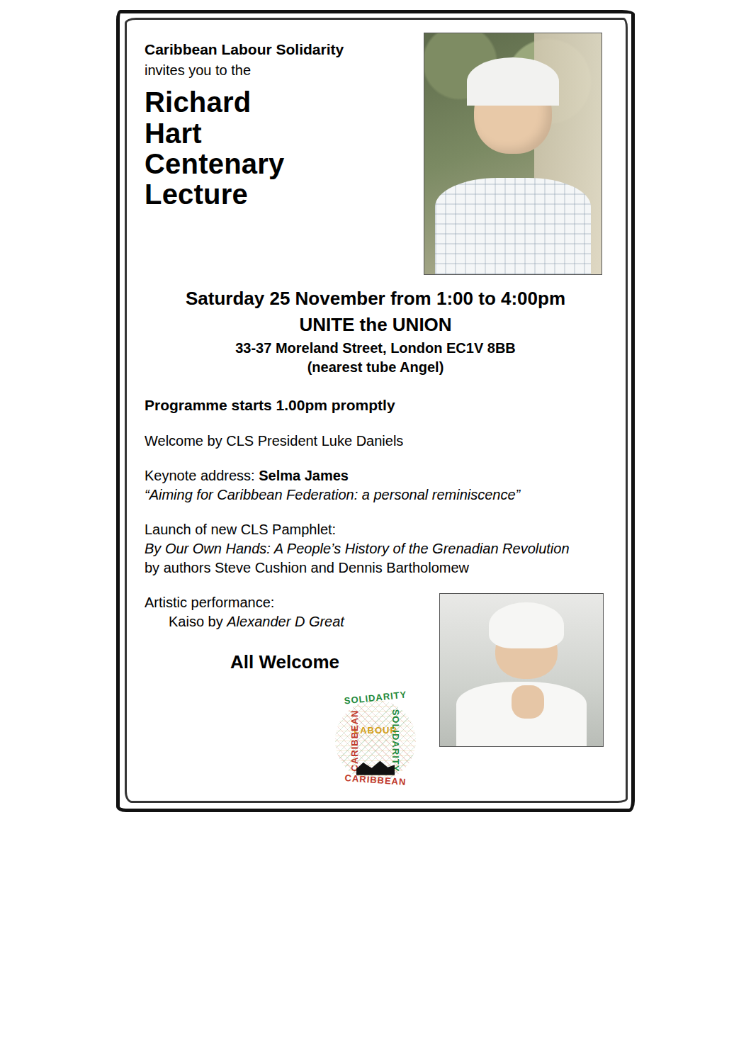Caribbean Labour Solidarity
invites you to the
Richard
Hart
Centenary
Lecture
Saturday 25 November from 1:00 to 4:00pm
UNITE the UNION
33-37 Moreland Street, London EC1V 8BB
(nearest tube Angel)
Programme starts 1.00pm promptly
Welcome by CLS President Luke Daniels
Keynote address: Selma James
“Aiming for Caribbean Federation: a personal reminiscence”
Launch of new CLS Pamphlet:
By Our Own Hands: A People’s History of the Grenadian Revolution
by authors Steve Cushion and Dennis Bartholomew
Artistic performance: Kaiso by Alexander D Great
All Welcome
SOLIDARITY LABOUR CARIBBEAN CARIBBEAN SOLIDARITY